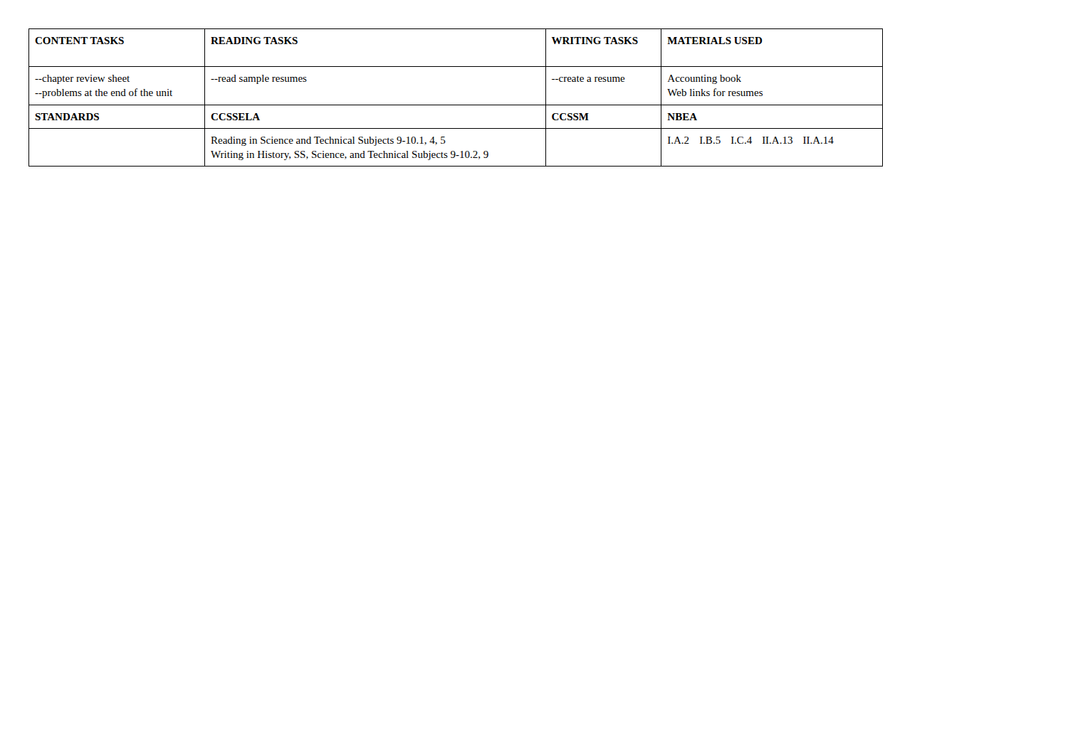| CONTENT TASKS | READING TASKS | WRITING TASKS | MATERIALS USED |
| --- | --- | --- | --- |
| --chapter review sheet --problems at the end of the unit | --read sample resumes | --create a resume | Accounting book Web links for resumes |
| STANDARDS | CCSSELA | CCSSM | NBEA |
| | Reading in Science and Technical Subjects 9-10.1, 4, 5 Writing in History, SS, Science, and Technical Subjects 9-10.2, 9 | | I.A.2 I.B.5 I.C.4 II.A.13 II.A.14 |